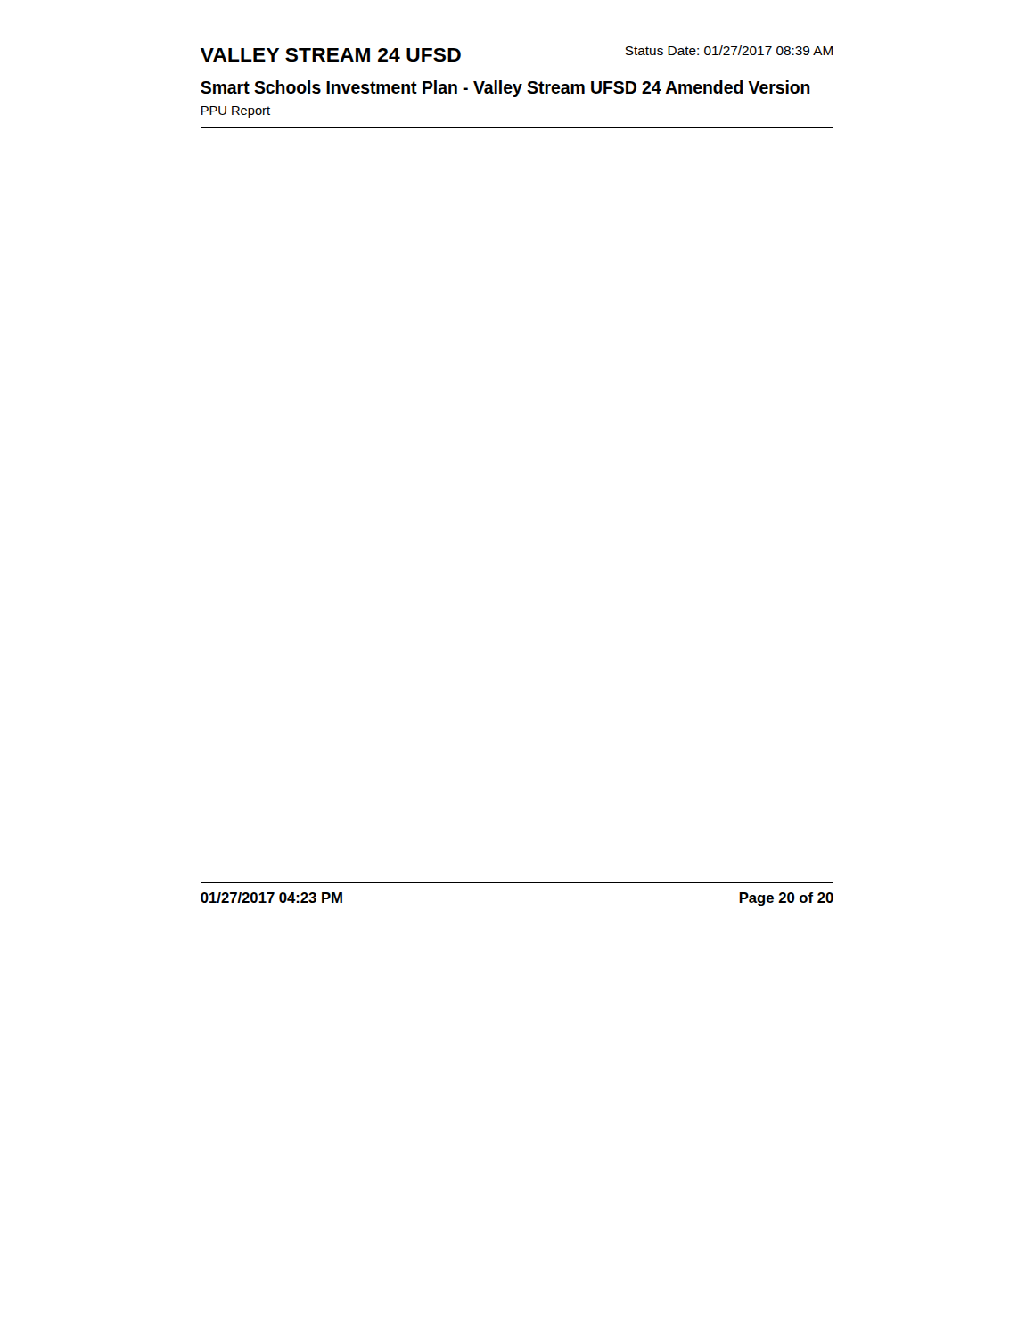Status Date: 01/27/2017 08:39 AM
VALLEY STREAM 24 UFSD
Smart Schools Investment Plan - Valley Stream UFSD 24 Amended Version
PPU Report
01/27/2017 04:23 PM Page 20 of 20